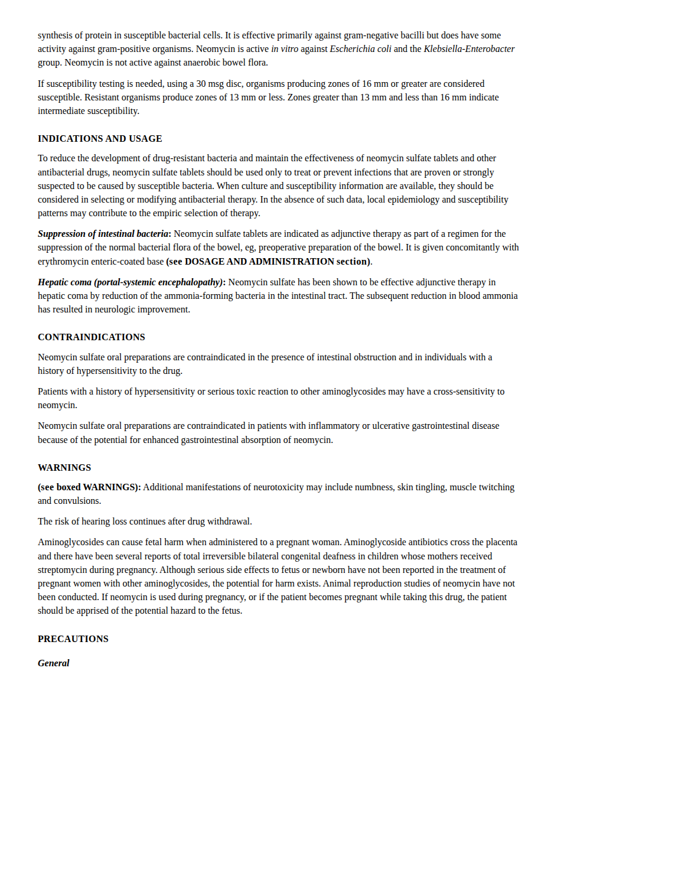synthesis of protein in susceptible bacterial cells. It is effective primarily against gram-negative bacilli but does have some activity against gram-positive organisms. Neomycin is active in vitro against Escherichia coli and the Klebsiella-Enterobacter group. Neomycin is not active against anaerobic bowel flora.
If susceptibility testing is needed, using a 30 msg disc, organisms producing zones of 16 mm or greater are considered susceptible. Resistant organisms produce zones of 13 mm or less. Zones greater than 13 mm and less than 16 mm indicate intermediate susceptibility.
INDICATIONS AND USAGE
To reduce the development of drug-resistant bacteria and maintain the effectiveness of neomycin sulfate tablets and other antibacterial drugs, neomycin sulfate tablets should be used only to treat or prevent infections that are proven or strongly suspected to be caused by susceptible bacteria. When culture and susceptibility information are available, they should be considered in selecting or modifying antibacterial therapy. In the absence of such data, local epidemiology and susceptibility patterns may contribute to the empiric selection of therapy.
Suppression of intestinal bacteria: Neomycin sulfate tablets are indicated as adjunctive therapy as part of a regimen for the suppression of the normal bacterial flora of the bowel, eg, preoperative preparation of the bowel. It is given concomitantly with erythromycin enteric-coated base (see DOSAGE AND ADMINISTRATION section).
Hepatic coma (portal-systemic encephalopathy): Neomycin sulfate has been shown to be effective adjunctive therapy in hepatic coma by reduction of the ammonia-forming bacteria in the intestinal tract. The subsequent reduction in blood ammonia has resulted in neurologic improvement.
CONTRAINDICATIONS
Neomycin sulfate oral preparations are contraindicated in the presence of intestinal obstruction and in individuals with a history of hypersensitivity to the drug.
Patients with a history of hypersensitivity or serious toxic reaction to other aminoglycosides may have a cross-sensitivity to neomycin.
Neomycin sulfate oral preparations are contraindicated in patients with inflammatory or ulcerative gastrointestinal disease because of the potential for enhanced gastrointestinal absorption of neomycin.
WARNINGS
(see boxed WARNINGS): Additional manifestations of neurotoxicity may include numbness, skin tingling, muscle twitching and convulsions.
The risk of hearing loss continues after drug withdrawal.
Aminoglycosides can cause fetal harm when administered to a pregnant woman. Aminoglycoside antibiotics cross the placenta and there have been several reports of total irreversible bilateral congenital deafness in children whose mothers received streptomycin during pregnancy. Although serious side effects to fetus or newborn have not been reported in the treatment of pregnant women with other aminoglycosides, the potential for harm exists. Animal reproduction studies of neomycin have not been conducted. If neomycin is used during pregnancy, or if the patient becomes pregnant while taking this drug, the patient should be apprised of the potential hazard to the fetus.
PRECAUTIONS
General